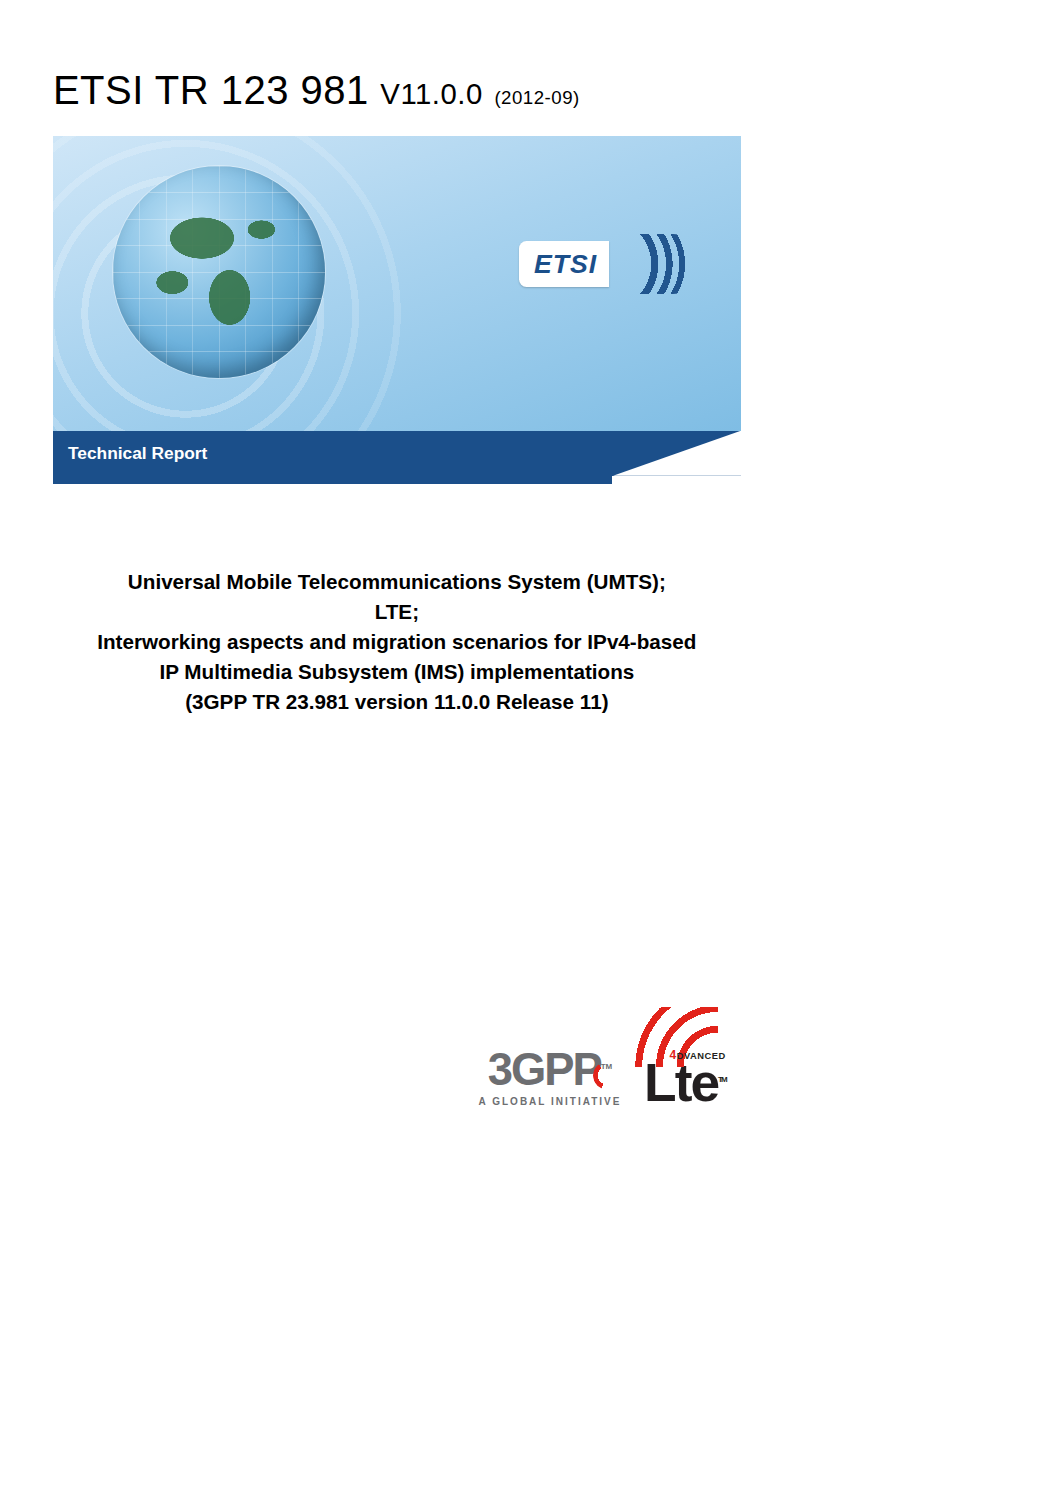ETSI TR 123 981 V11.0.0 (2012-09)
ETSI
Technical Report
Universal Mobile Telecommunications System (UMTS);
LTE;
Interworking aspects and migration scenarios for IPv4-based
IP Multimedia Subsystem (IMS) implementations
(3GPP TR 23.981 version 11.0.0 Release 11)
3G PPTM
A GLOBAL INITIATIVE
4 DVANCED
LteTM